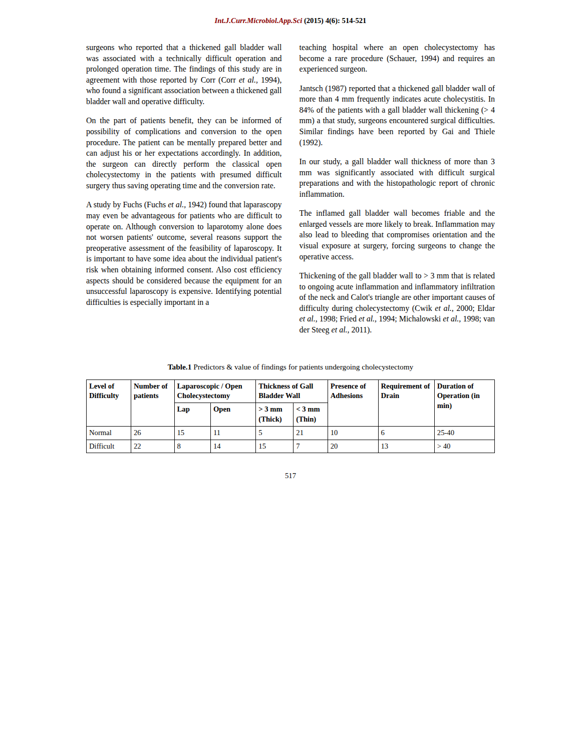Int.J.Curr.Microbiol.App.Sci (2015) 4(6): 514-521
surgeons who reported that a thickened gall bladder wall was associated with a technically difficult operation and prolonged operation time. The findings of this study are in agreement with those reported by Corr (Corr et al., 1994), who found a significant association between a thickened gall bladder wall and operative difficulty.
On the part of patients benefit, they can be informed of possibility of complications and conversion to the open procedure. The patient can be mentally prepared better and can adjust his or her expectations accordingly. In addition, the surgeon can directly perform the classical open cholecystectomy in the patients with presumed difficult surgery thus saving operating time and the conversion rate.
A study by Fuchs (Fuchs et al., 1942) found that laparascopy may even be advantageous for patients who are difficult to operate on. Although conversion to laparotomy alone does not worsen patients' outcome, several reasons support the preoperative assessment of the feasibility of laparoscopy. It is important to have some idea about the individual patient's risk when obtaining informed consent. Also cost efficiency aspects should be considered because the equipment for an unsuccessful laparoscopy is expensive. Identifying potential difficulties is especially important in a
teaching hospital where an open cholecystectomy has become a rare procedure (Schauer, 1994) and requires an experienced surgeon.
Jantsch (1987) reported that a thickened gall bladder wall of more than 4 mm frequently indicates acute cholecystitis. In 84% of the patients with a gall bladder wall thickening (> 4 mm) a that study, surgeons encountered surgical difficulties. Similar findings have been reported by Gai and Thiele (1992).
In our study, a gall bladder wall thickness of more than 3 mm was significantly associated with difficult surgical preparations and with the histopathologic report of chronic inflammation.
The inflamed gall bladder wall becomes friable and the enlarged vessels are more likely to break. Inflammation may also lead to bleeding that compromises orientation and the visual exposure at surgery, forcing surgeons to change the operative access.
Thickening of the gall bladder wall to > 3 mm that is related to ongoing acute inflammation and inflammatory infiltration of the neck and Calot's triangle are other important causes of difficulty during cholecystectomy (Cwik et al., 2000; Eldar et al., 1998; Fried et al., 1994; Michalowski et al., 1998; van der Steeg et al., 2011).
Table.1 Predictors & value of findings for patients undergoing cholecystectomy
| Level of Difficulty | Number of patients | Laparoscopic / Open Cholecystectomy | Thickness of Gall Bladder Wall | Presence of Adhesions | Requirement of Drain | Duration of Operation (in min) |
| --- | --- | --- | --- | --- | --- | --- |
| Lap | Open | > 3 mm (Thick) | < 3 mm (Thin) |
| Normal | 26 | 15 | 11 | 5 | 21 | 10 | 6 | 25-40 |
| Difficult | 22 | 8 | 14 | 15 | 7 | 20 | 13 | > 40 |
517